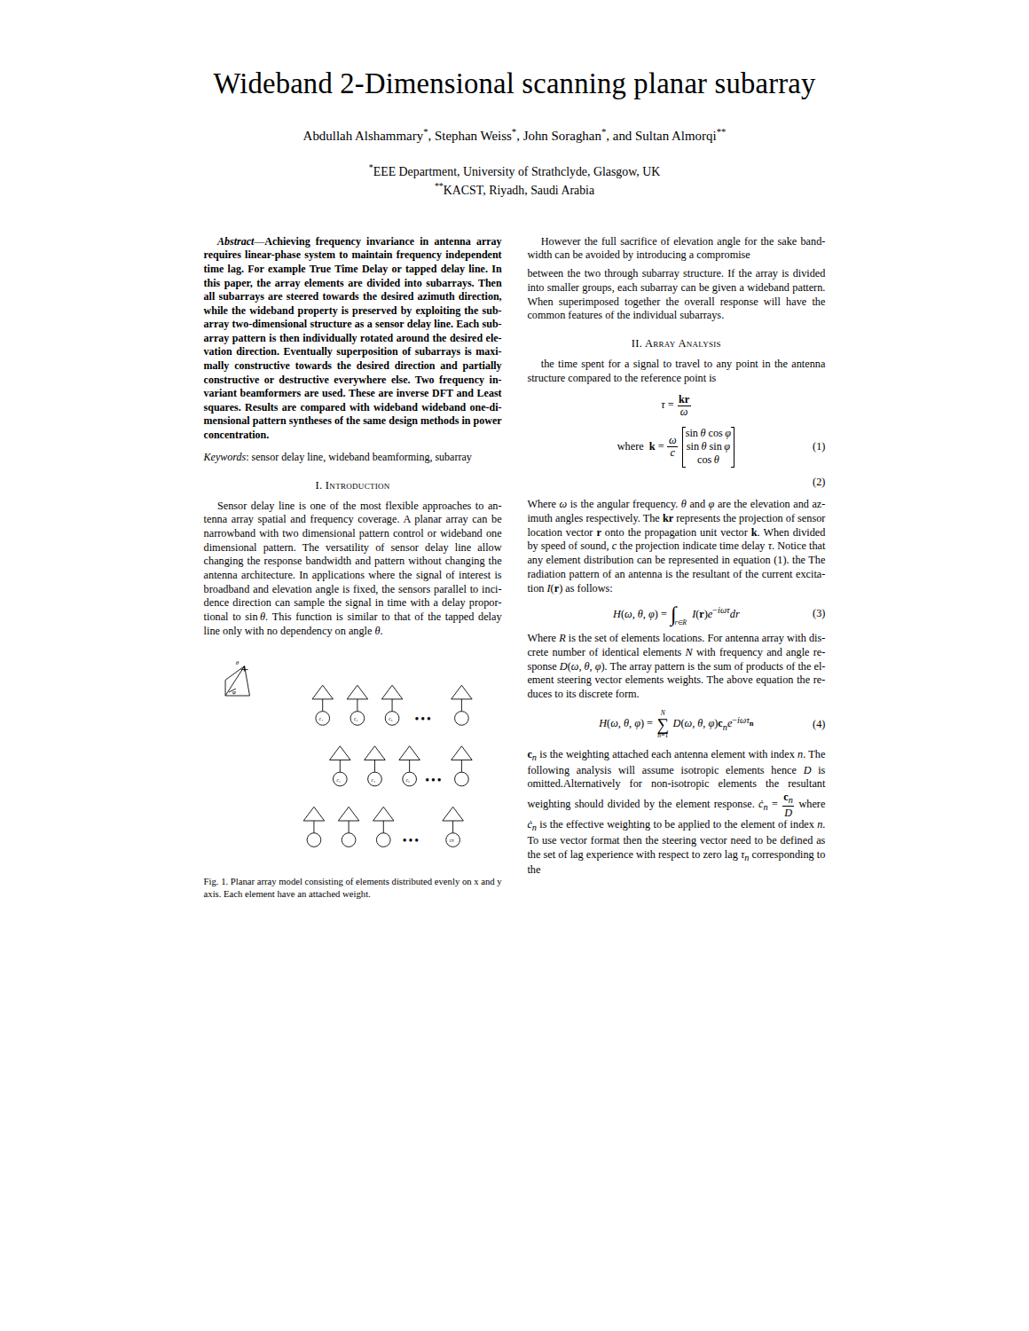Wideband 2-Dimensional scanning planar subarray
Abdullah Alshammary*, Stephan Weiss*, John Soraghan*, and Sultan Almorqi**
*EEE Department, University of Strathclyde, Glasgow, UK
**KACST, Riyadh, Saudi Arabia
Abstract—Achieving frequency invariance in antenna array requires linear-phase system to maintain frequency independent time lag. For example True Time Delay or tapped delay line. In this paper, the array elements are divided into subarrays. Then all subarrays are steered towards the desired azimuth direction, while the wideband property is preserved by exploiting the subarray two-dimensional structure as a sensor delay line. Each subarray pattern is then individually rotated around the desired elevation direction. Eventually superposition of subarrays is maximally constructive towards the desired direction and partially constructive or destructive everywhere else. Two frequency invariant beamformers are used. These are inverse DFT and Least squares. Results are compared with wideband wideband one-dimensional pattern syntheses of the same design methods in power concentration.
Keywords: sensor delay line, wideband beamforming, subarray
I. Introduction
Sensor delay line is one of the most flexible approaches to antenna array spatial and frequency coverage. A planar array can be narrowband with two dimensional pattern control or wideband one dimensional pattern. The versatility of sensor delay line allow changing the response bandwidth and pattern without changing the antenna architecture. In applications where the signal of interest is broadband and elevation angle is fixed, the sensors parallel to incidence direction can sample the signal in time with a delay proportional to sin θ. This function is similar to that of the tapped delay line only with no dependency on angle θ.
θ φ c₁ c₂ c₃ c₄ c₅ c₆ cN ••• ••• •••
Fig. 1. Planar array model consisting of elements distributed evenly on x and y axis. Each element have an attached weight.
However the full sacrifice of elevation angle for the sake bandwidth can be avoided by introducing a compromise
between the two through subarray structure. If the array is divided into smaller groups, each subarray can be given a wideband pattern. When superimposed together the overall response will have the common features of the individual subarrays.
II. Array Analysis
the time spent for a signal to travel to any point in the antenna structure compared to the reference point is
τ = kr ω
where k = ωc sin θ cos φ
sin θ sin φ
cos θ (1)
(2)
Where ω is the angular frequency. θ and φ are the elevation and azimuth angles respectively. The kr represents the projection of sensor location vector r onto the propagation unit vector k. When divided by speed of sound, c the projection indicate time delay τ. Notice that any element distribution can be represented in equation (1). the The radiation pattern of an antenna is the resultant of the current excitation I(r) as follows:
H(ω, θ, φ) = ∫r∈R I(r)e−iωτdr (3)
Where R is the set of elements locations. For antenna array with discrete number of identical elements N with frequency and angle response D(ω, θ, φ). The array pattern is the sum of products of the element steering vector elements weights. The above equation the reduces to its discrete form.
H(ω, θ, φ) = N∑n=1 D(ω, θ, φ)cne−iωτn (4)
cn is the weighting attached each antenna element with index n. The following analysis will assume isotropic elements hence D is omitted.Alternatively for non-isotropic elements the resultant weighting should divided by the element response. ċn = cn D where ċn is the effective weighting to be applied to the element of index n. To use vector format then the steering vector need to be defined as the set of lag experience with respect to zero lag τn corresponding to the